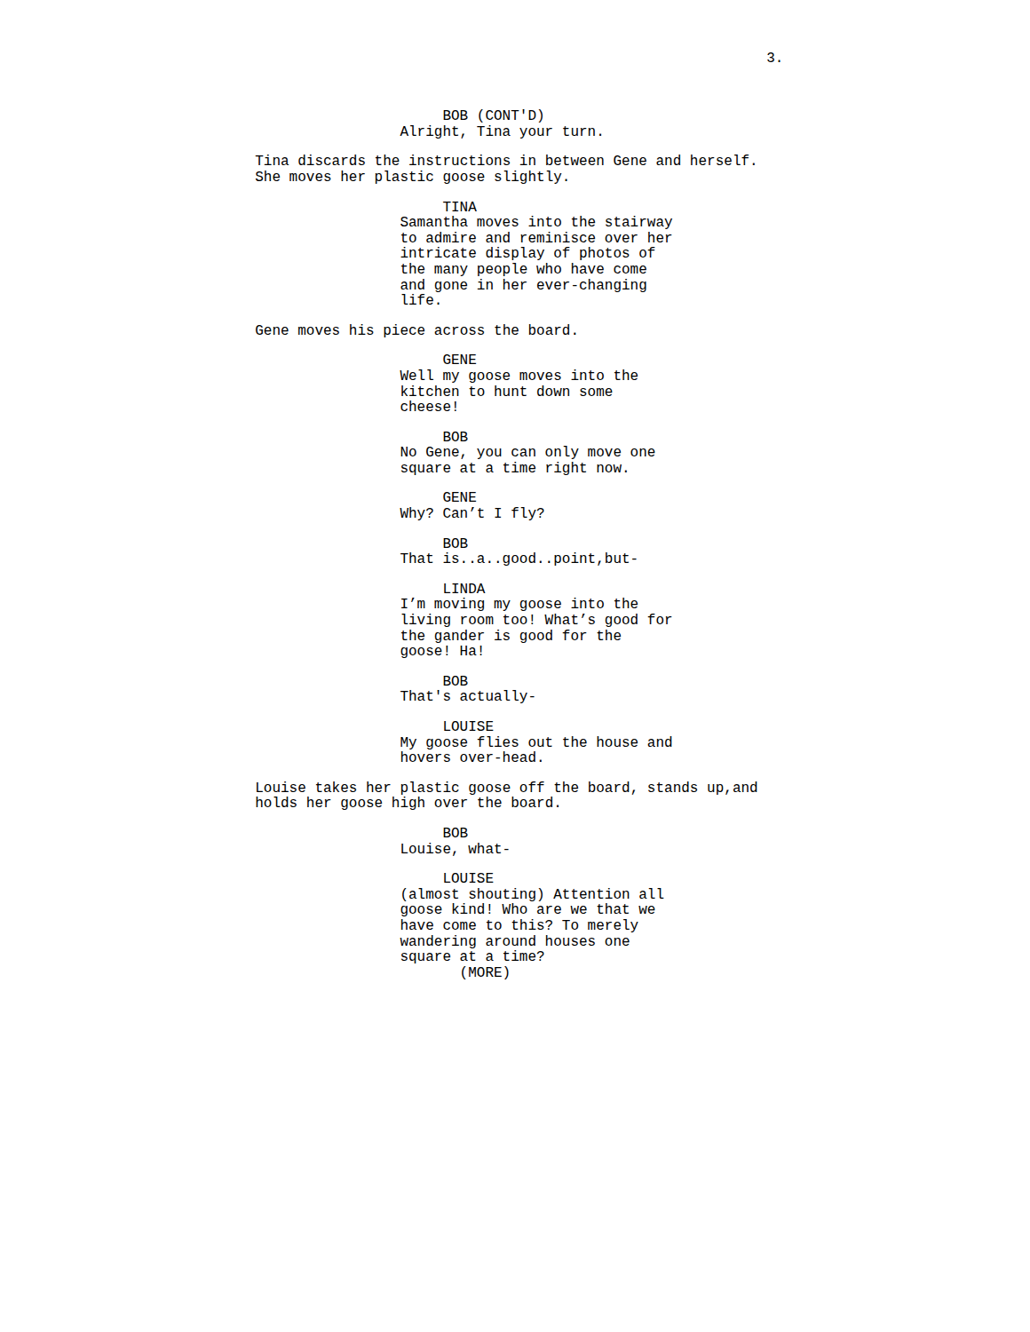3.
BOB (cont'd)
Alright, Tina your turn.
Tina discards the instructions in between Gene and herself.
She moves her plastic goose slightly.
TINA
Samantha moves into the stairway to admire and reminisce over her intricate display of photos of the many people who have come and gone in her ever-changing life.
Gene moves his piece across the board.
GENE
Well my goose moves into the kitchen to hunt down some cheese!
BOB
No Gene, you can only move one square at a time right now.
GENE
Why? Can’t I fly?
BOB
That is..a..good..point,but-
LINDA
I’m moving my goose into the living room too! What’s good for the gander is good for the goose! Ha!
BOB
That's actually-
LOUISE
My goose flies out the house and hovers over-head.
Louise takes her plastic goose off the board, stands up,and holds her goose high over the board.
BOB
Louise, what-
LOUISE
(almost shouting) Attention all goose kind! Who are we that we have come to this? To merely wandering around houses one square at a time?
(MORE)